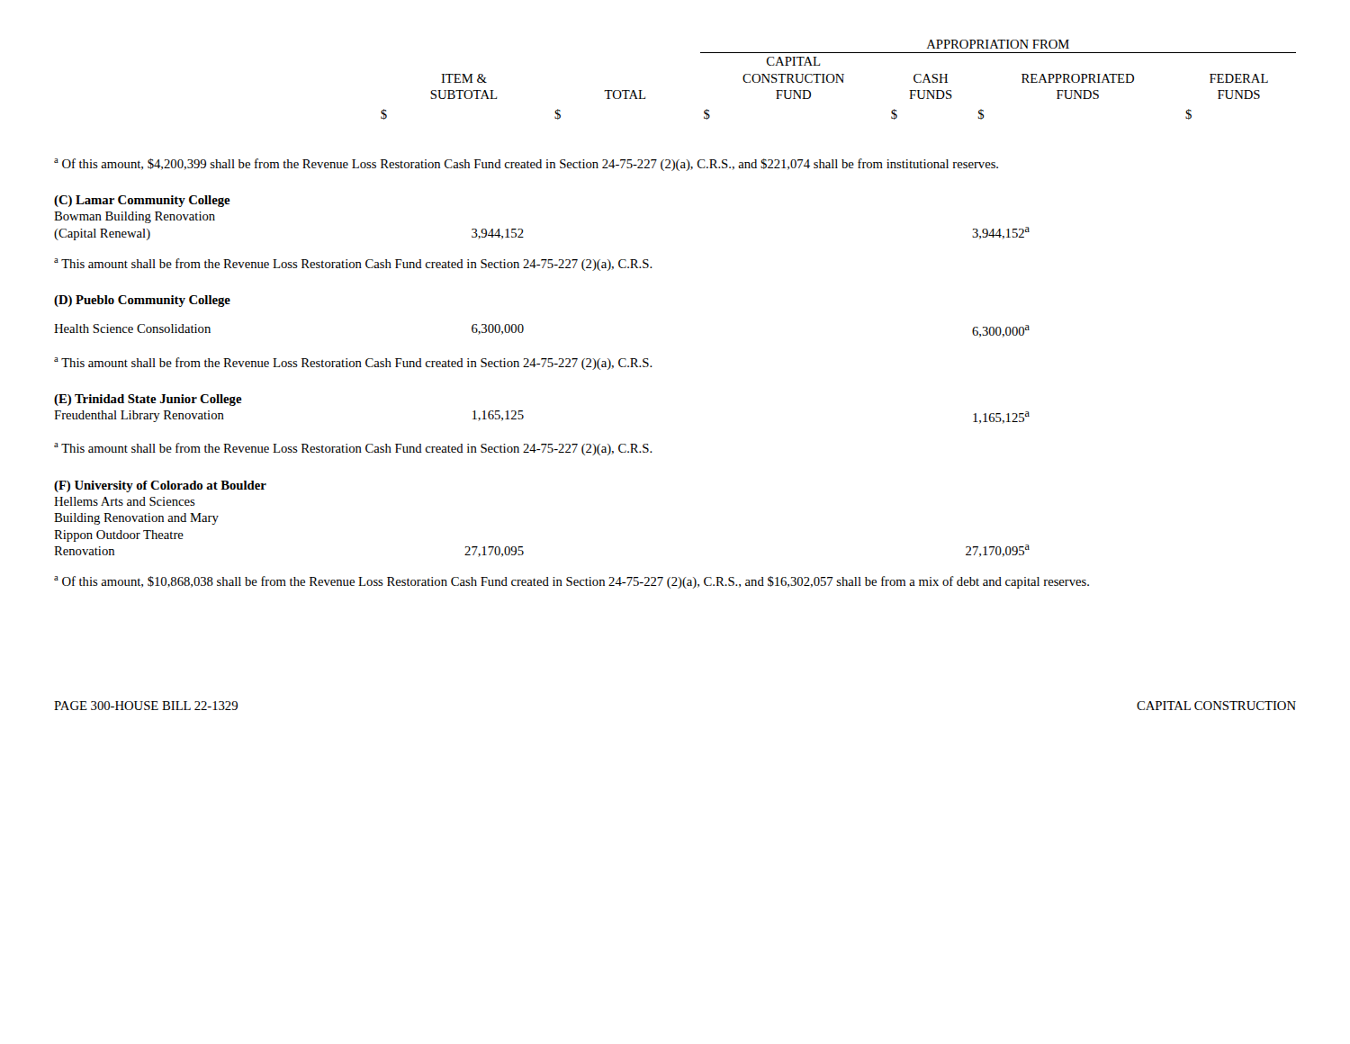| | | | APPROPRIATION FROM |
| | ITEM & SUBTOTAL | TOTAL | CAPITAL CONSTRUCTION FUND | CASH FUNDS | REAPPROPRIATED FUNDS | FEDERAL FUNDS |
| | $ | $ | $ | $ | $ | $ |
a Of this amount, $4,200,399 shall be from the Revenue Loss Restoration Cash Fund created in Section 24-75-227 (2)(a), C.R.S., and $221,074 shall be from institutional reserves.
(C) Lamar Community College
| Bowman Building Renovation (Capital Renewal) | 3,944,152 | | | 3,944,152 a | | |
a This amount shall be from the Revenue Loss Restoration Cash Fund created in Section 24-75-227 (2)(a), C.R.S.
(D) Pueblo Community College
| Health Science Consolidation | 6,300,000 | | | 6,300,000 a | | |
a This amount shall be from the Revenue Loss Restoration Cash Fund created in Section 24-75-227 (2)(a), C.R.S.
(E) Trinidad State Junior College
| Freudenthal Library Renovation | 1,165,125 | | | 1,165,125 a | | |
a This amount shall be from the Revenue Loss Restoration Cash Fund created in Section 24-75-227 (2)(a), C.R.S.
(F) University of Colorado at Boulder
| Hellems Arts and Sciences Building Renovation and Mary Rippon Outdoor Theatre Renovation | 27,170,095 | | | 27,170,095 a | | |
a Of this amount, $10,868,038 shall be from the Revenue Loss Restoration Cash Fund created in Section 24-75-227 (2)(a), C.R.S., and $16,302,057 shall be from a mix of debt and capital reserves.
PAGE 300-HOUSE BILL 22-1329 CAPITAL CONSTRUCTION